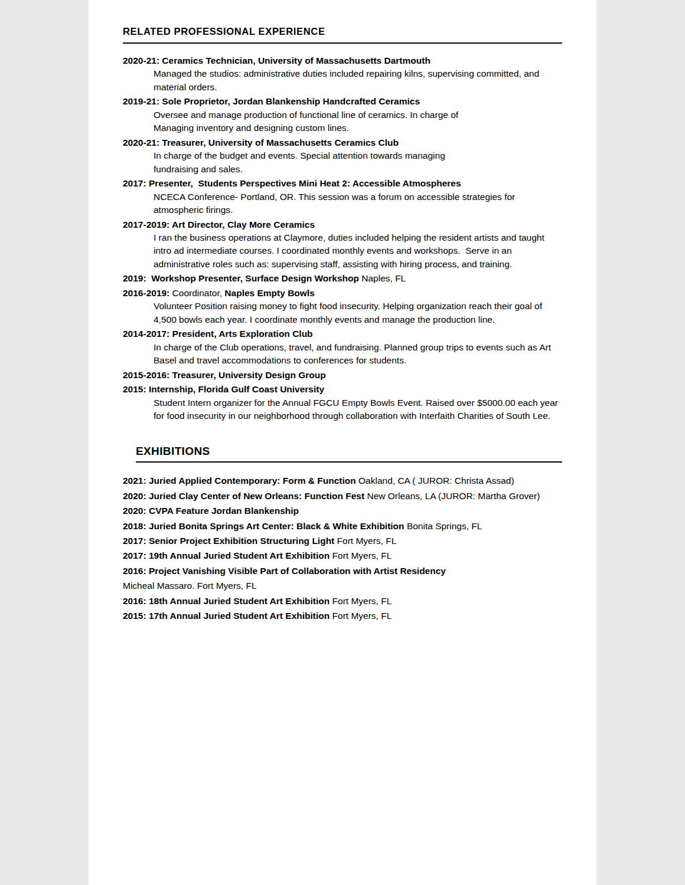Related Professional Experience
2020-21: Ceramics Technician, University of Massachusetts Dartmouth
Managed the studios: administrative duties included repairing kilns, supervising committed, and material orders.
2019-21: Sole Proprietor, Jordan Blankenship Handcrafted Ceramics
Oversee and manage production of functional line of ceramics. In charge of
Managing inventory and designing custom lines.
2020-21: Treasurer, University of Massachusetts Ceramics Club
In charge of the budget and events. Special attention towards managing
fundraising and sales.
2017: Presenter, Students Perspectives Mini Heat 2: Accessible Atmospheres
NCECA Conference- Portland, OR. This session was a forum on accessible strategies for atmospheric firings.
2017-2019: Art Director, Clay More Ceramics
I ran the business operations at Claymore, duties included helping the resident artists and taught intro ad intermediate courses. I coordinated monthly events and workshops. Serve in an administrative roles such as: supervising staff, assisting with hiring process, and training.
2019: Workshop Presenter, Surface Design Workshop Naples, FL
2016-2019: Coordinator, Naples Empty Bowls
Volunteer Position raising money to fight food insecurity. Helping organization reach their goal of 4,500 bowls each year. I coordinate monthly events and manage the production line.
2014-2017: President, Arts Exploration Club
In charge of the Club operations, travel, and fundraising. Planned group trips to events such as Art Basel and travel accommodations to conferences for students.
2015-2016: Treasurer, University Design Group
2015: Internship, Florida Gulf Coast University
Student Intern organizer for the Annual FGCU Empty Bowls Event. Raised over $5000.00 each year for food insecurity in our neighborhood through collaboration with Interfaith Charities of South Lee.
Exhibitions
2021: Juried Applied Contemporary: Form & Function Oakland, CA ( JUROR: Christa Assad)
2020: Juried Clay Center of New Orleans: Function Fest New Orleans, LA (JUROR: Martha Grover)
2020: CVPA Feature Jordan Blankenship
2018: Juried Bonita Springs Art Center: Black & White Exhibition Bonita Springs, FL
2017: Senior Project Exhibition Structuring Light Fort Myers, FL
2017: 19th Annual Juried Student Art Exhibition Fort Myers, FL
2016: Project Vanishing Visible Part of Collaboration with Artist Residency
Micheal Massaro. Fort Myers, FL
2016: 18th Annual Juried Student Art Exhibition Fort Myers, FL
2015: 17th Annual Juried Student Art Exhibition Fort Myers, FL